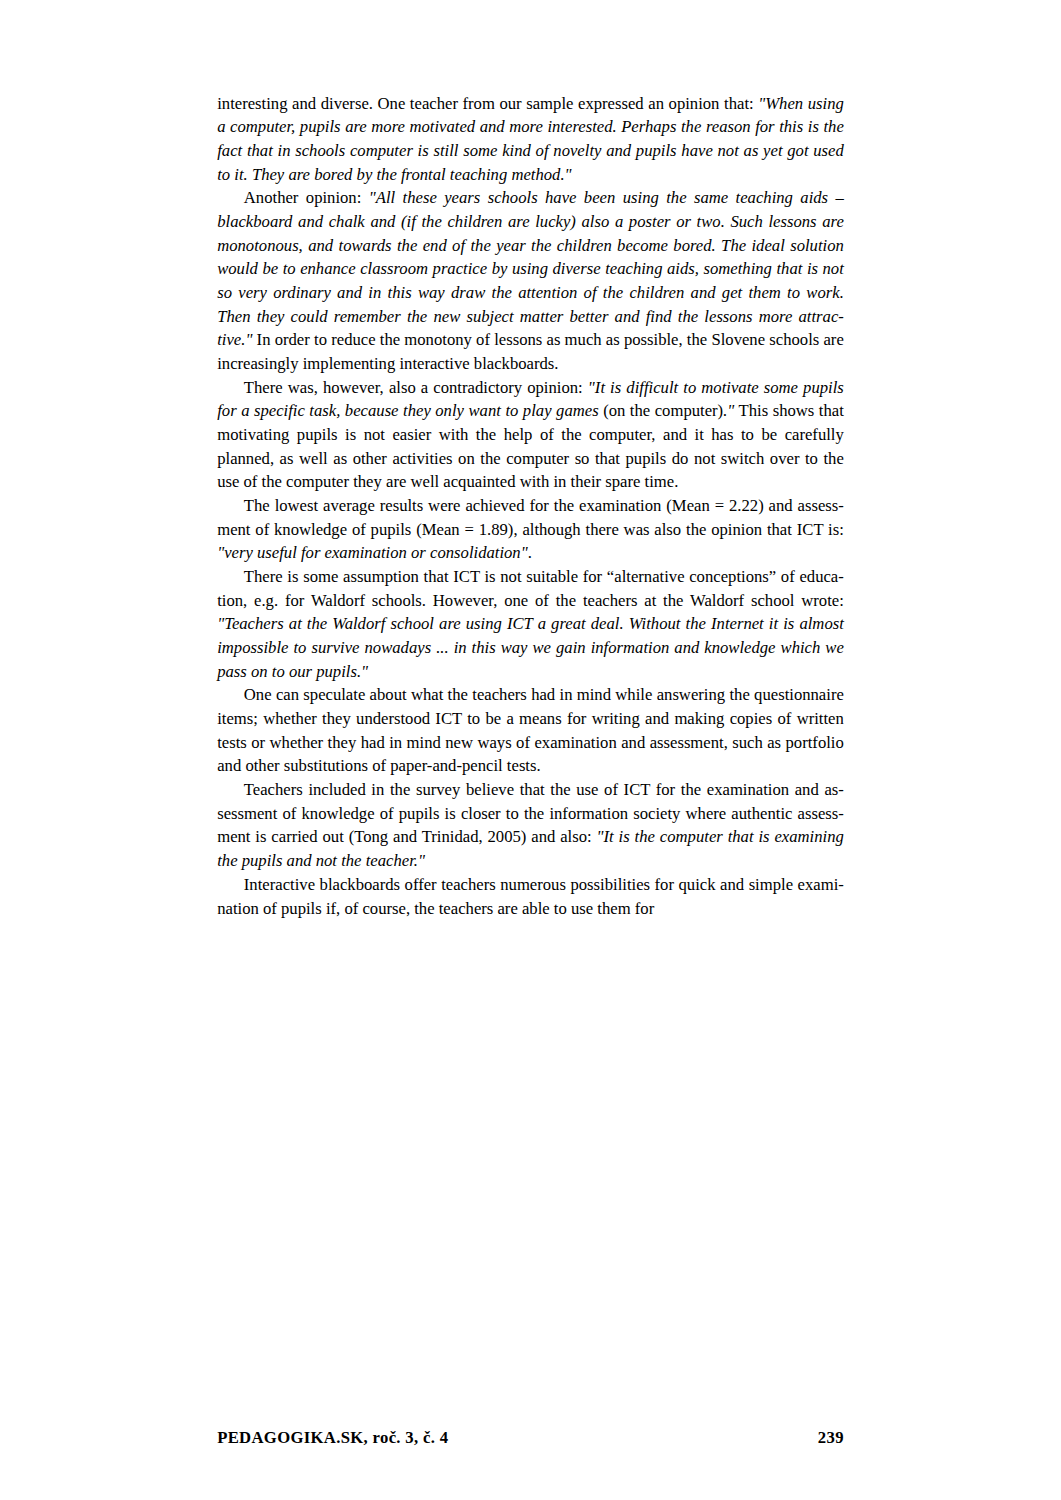interesting and diverse. One teacher from our sample expressed an opinion that: "When using a computer, pupils are more motivated and more interested. Perhaps the reason for this is the fact that in schools computer is still some kind of novelty and pupils have not as yet got used to it. They are bored by the frontal teaching method."
Another opinion: "All these years schools have been using the same teaching aids – blackboard and chalk and (if the children are lucky) also a poster or two. Such lessons are monotonous, and towards the end of the year the children become bored. The ideal solution would be to enhance classroom practice by using diverse teaching aids, something that is not so very ordinary and in this way draw the attention of the children and get them to work. Then they could remember the new subject matter better and find the lessons more attractive." In order to reduce the monotony of lessons as much as possible, the Slovene schools are increasingly implementing interactive blackboards.
There was, however, also a contradictory opinion: "It is difficult to motivate some pupils for a specific task, because they only want to play games (on the computer)." This shows that motivating pupils is not easier with the help of the computer, and it has to be carefully planned, as well as other activities on the computer so that pupils do not switch over to the use of the computer they are well acquainted with in their spare time.
The lowest average results were achieved for the examination (Mean = 2.22) and assessment of knowledge of pupils (Mean = 1.89), although there was also the opinion that ICT is: "very useful for examination or consolidation".
There is some assumption that ICT is not suitable for “alternative conceptions” of education, e.g. for Waldorf schools. However, one of the teachers at the Waldorf school wrote: "Teachers at the Waldorf school are using ICT a great deal. Without the Internet it is almost impossible to survive nowadays ... in this way we gain information and knowledge which we pass on to our pupils."
One can speculate about what the teachers had in mind while answering the questionnaire items; whether they understood ICT to be a means for writing and making copies of written tests or whether they had in mind new ways of examination and assessment, such as portfolio and other substitutions of paper-and-pencil tests.
Teachers included in the survey believe that the use of ICT for the examination and assessment of knowledge of pupils is closer to the information society where authentic assessment is carried out (Tong and Trinidad, 2005) and also: "It is the computer that is examining the pupils and not the teacher."
Interactive blackboards offer teachers numerous possibilities for quick and simple examination of pupils if, of course, the teachers are able to use them for
PEDAGOGIKA.SK, roč. 3, č. 4 239